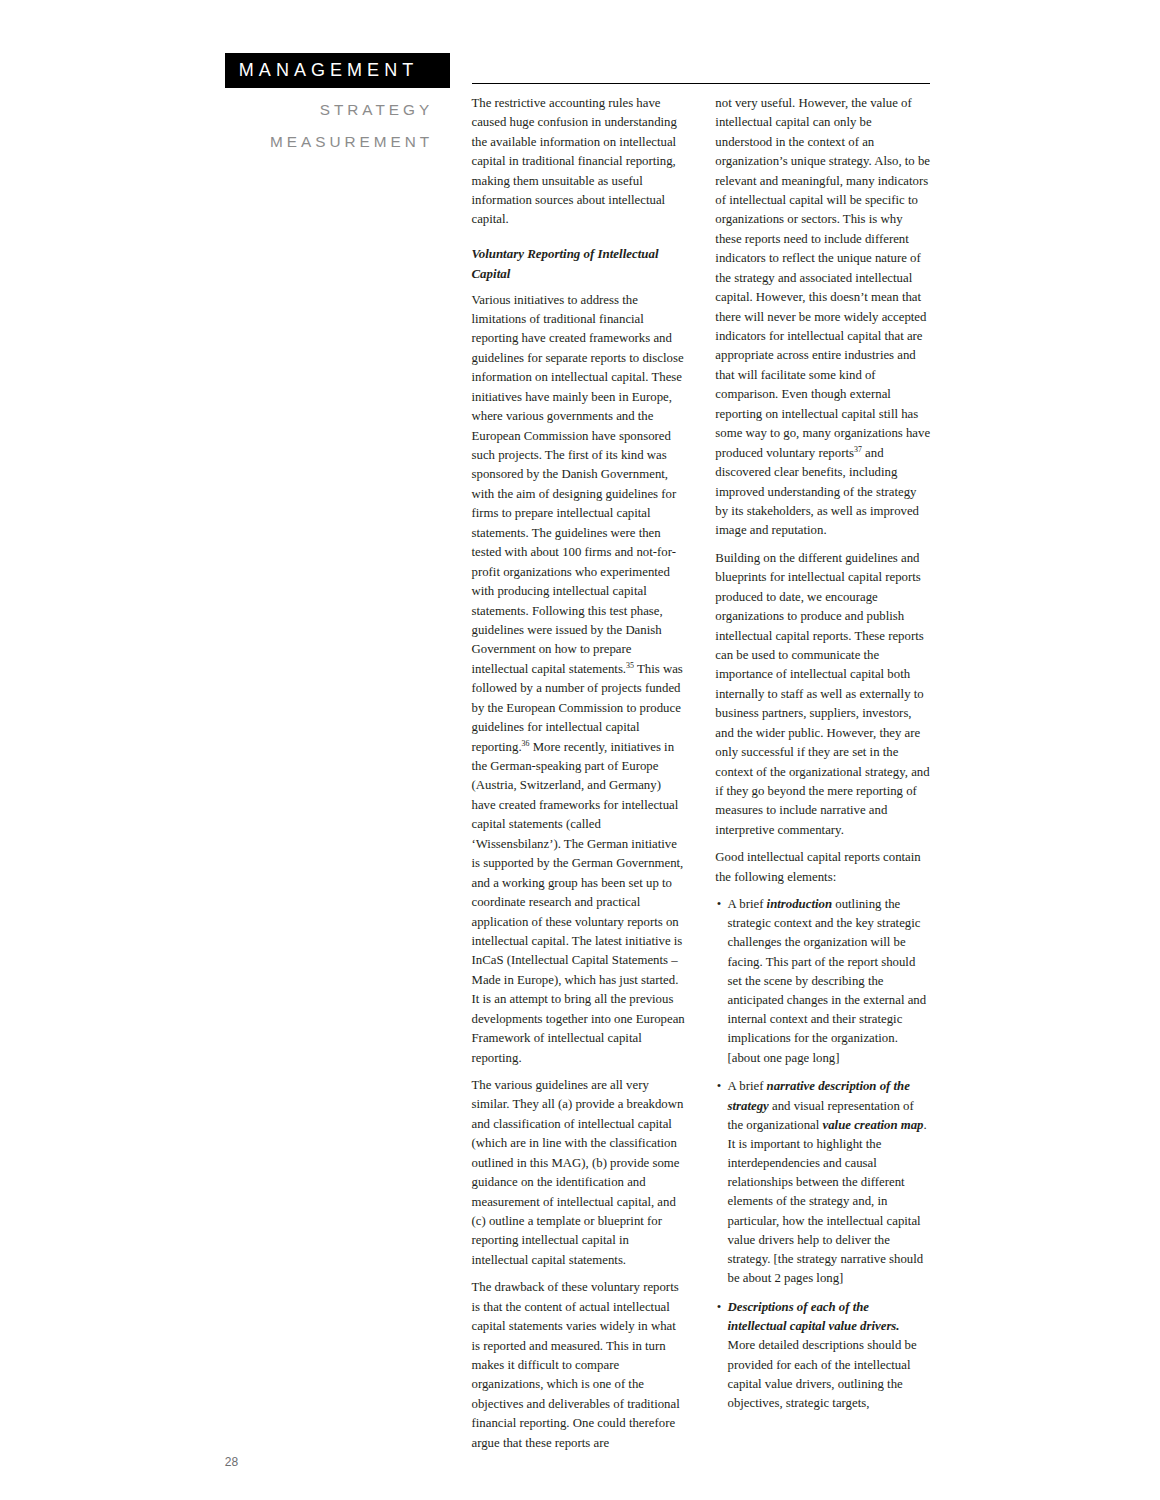Management
Strategy
Measurement
The restrictive accounting rules have caused huge confusion in understanding the available information on intellectual capital in traditional financial reporting, making them unsuitable as useful information sources about intellectual capital.
Voluntary Reporting of Intellectual Capital
Various initiatives to address the limitations of traditional financial reporting have created frameworks and guidelines for separate reports to disclose information on intellectual capital. These initiatives have mainly been in Europe, where various governments and the European Commission have sponsored such projects. The first of its kind was sponsored by the Danish Government, with the aim of designing guidelines for firms to prepare intellectual capital statements. The guidelines were then tested with about 100 firms and not-for-profit organizations who experimented with producing intellectual capital statements. Following this test phase, guidelines were issued by the Danish Government on how to prepare intellectual capital statements.35 This was followed by a number of projects funded by the European Commission to produce guidelines for intellectual capital reporting.36 More recently, initiatives in the German-speaking part of Europe (Austria, Switzerland, and Germany) have created frameworks for intellectual capital statements (called ‘Wissensbilanz’). The German initiative is supported by the German Government, and a working group has been set up to coordinate research and practical application of these voluntary reports on intellectual capital. The latest initiative is InCaS (Intellectual Capital Statements – Made in Europe), which has just started. It is an attempt to bring all the previous developments together into one European Framework of intellectual capital reporting.
The various guidelines are all very similar. They all (a) provide a breakdown and classification of intellectual capital (which are in line with the classification outlined in this MAG), (b) provide some guidance on the identification and measurement of intellectual capital, and (c) outline a template or blueprint for reporting intellectual capital in intellectual capital statements.
The drawback of these voluntary reports is that the content of actual intellectual capital statements varies widely in what is reported and measured. This in turn makes it difficult to compare organizations, which is one of the objectives and deliverables of traditional financial reporting. One could therefore argue that these reports are
not very useful. However, the value of intellectual capital can only be understood in the context of an organization’s unique strategy. Also, to be relevant and meaningful, many indicators of intellectual capital will be specific to organizations or sectors. This is why these reports need to include different indicators to reflect the unique nature of the strategy and associated intellectual capital. However, this doesn’t mean that there will never be more widely accepted indicators for intellectual capital that are appropriate across entire industries and that will facilitate some kind of comparison. Even though external reporting on intellectual capital still has some way to go, many organizations have produced voluntary reports37 and discovered clear benefits, including improved understanding of the strategy by its stakeholders, as well as improved image and reputation.
Building on the different guidelines and blueprints for intellectual capital reports produced to date, we encourage organizations to produce and publish intellectual capital reports. These reports can be used to communicate the importance of intellectual capital both internally to staff as well as externally to business partners, suppliers, investors, and the wider public. However, they are only successful if they are set in the context of the organizational strategy, and if they go beyond the mere reporting of measures to include narrative and interpretive commentary.
Good intellectual capital reports contain the following elements:
A brief introduction outlining the strategic context and the key strategic challenges the organization will be facing. This part of the report should set the scene by describing the anticipated changes in the external and internal context and their strategic implications for the organization. [about one page long]
A brief narrative description of the strategy and visual representation of the organizational value creation map. It is important to highlight the interdependencies and causal relationships between the different elements of the strategy and, in particular, how the intellectual capital value drivers help to deliver the strategy. [the strategy narrative should be about 2 pages long]
Descriptions of each of the intellectual capital value drivers. More detailed descriptions should be provided for each of the intellectual capital value drivers, outlining the objectives, strategic targets,
28